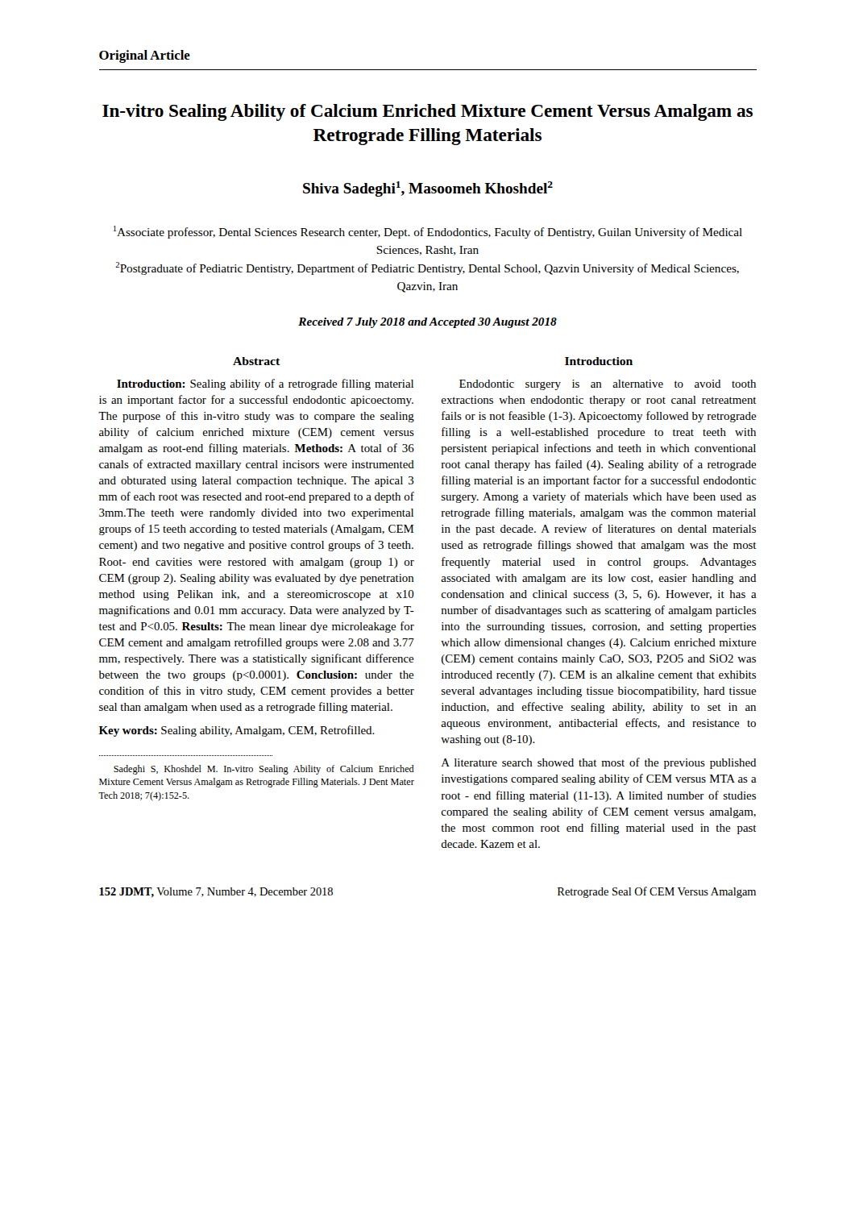Original Article
In-vitro Sealing Ability of Calcium Enriched Mixture Cement Versus Amalgam as Retrograde Filling Materials
Shiva Sadeghi1, Masoomeh Khoshdel2
1Associate professor, Dental Sciences Research center, Dept. of Endodontics, Faculty of Dentistry, Guilan University of Medical Sciences, Rasht, Iran
2Postgraduate of Pediatric Dentistry, Department of Pediatric Dentistry, Dental School, Qazvin University of Medical Sciences, Qazvin, Iran
Received 7 July 2018 and Accepted 30 August 2018
Abstract
Introduction: Sealing ability of a retrograde filling material is an important factor for a successful endodontic apicoectomy. The purpose of this in-vitro study was to compare the sealing ability of calcium enriched mixture (CEM) cement versus amalgam as root-end filling materials. Methods: A total of 36 canals of extracted maxillary central incisors were instrumented and obturated using lateral compaction technique. The apical 3 mm of each root was resected and root-end prepared to a depth of 3mm.The teeth were randomly divided into two experimental groups of 15 teeth according to tested materials (Amalgam, CEM cement) and two negative and positive control groups of 3 teeth. Root- end cavities were restored with amalgam (group 1) or CEM (group 2). Sealing ability was evaluated by dye penetration method using Pelikan ink, and a stereomicroscope at x10 magnifications and 0.01 mm accuracy. Data were analyzed by T-test and P<0.05. Results: The mean linear dye microleakage for CEM cement and amalgam retrofilled groups were 2.08 and 3.77 mm, respectively. There was a statistically significant difference between the two groups (p<0.0001). Conclusion: under the condition of this in vitro study, CEM cement provides a better seal than amalgam when used as a retrograde filling material.
Key words: Sealing ability, Amalgam, CEM, Retrofilled.
Sadeghi S, Khoshdel M. In-vitro Sealing Ability of Calcium Enriched Mixture Cement Versus Amalgam as Retrograde Filling Materials. J Dent Mater Tech 2018; 7(4):152-5.
Introduction
Endodontic surgery is an alternative to avoid tooth extractions when endodontic therapy or root canal retreatment fails or is not feasible (1-3). Apicoectomy followed by retrograde filling is a well-established procedure to treat teeth with persistent periapical infections and teeth in which conventional root canal therapy has failed (4). Sealing ability of a retrograde filling material is an important factor for a successful endodontic surgery. Among a variety of materials which have been used as retrograde filling materials, amalgam was the common material in the past decade. A review of literatures on dental materials used as retrograde fillings showed that amalgam was the most frequently material used in control groups. Advantages associated with amalgam are its low cost, easier handling and condensation and clinical success (3, 5, 6). However, it has a number of disadvantages such as scattering of amalgam particles into the surrounding tissues, corrosion, and setting properties which allow dimensional changes (4). Calcium enriched mixture (CEM) cement contains mainly CaO, SO3, P2O5 and SiO2 was introduced recently (7). CEM is an alkaline cement that exhibits several advantages including tissue biocompatibility, hard tissue induction, and effective sealing ability, ability to set in an aqueous environment, antibacterial effects, and resistance to washing out (8-10).
A literature search showed that most of the previous published investigations compared sealing ability of CEM versus MTA as a root - end filling material (11-13). A limited number of studies compared the sealing ability of CEM cement versus amalgam, the most common root end filling material used in the past decade. Kazem et al.
152 JDMT, Volume 7, Number 4, December 2018
Retrograde Seal Of CEM Versus Amalgam